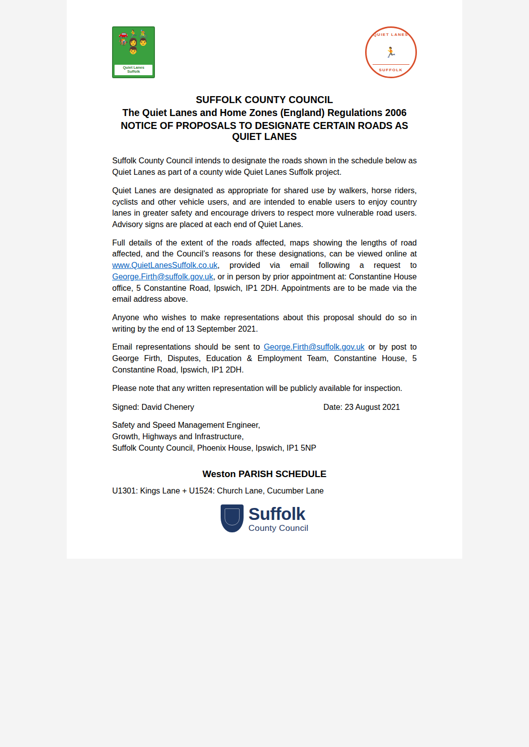🚗🏃🚴
🏇👩👨👦
Quiet Lanes
Suffolk
QUIET LANES
🏃
SUFFOLK
SUFFOLK COUNTY COUNCIL
The Quiet Lanes and Home Zones (England) Regulations 2006
NOTICE OF PROPOSALS TO DESIGNATE CERTAIN ROADS AS QUIET LANES
Suffolk County Council intends to designate the roads shown in the schedule below as Quiet Lanes as part of a county wide Quiet Lanes Suffolk project.
Quiet Lanes are designated as appropriate for shared use by walkers, horse riders, cyclists and other vehicle users, and are intended to enable users to enjoy country lanes in greater safety and encourage drivers to respect more vulnerable road users. Advisory signs are placed at each end of Quiet Lanes.
Full details of the extent of the roads affected, maps showing the lengths of road affected, and the Council’s reasons for these designations, can be viewed online at www.QuietLanesSuffolk.co.uk, provided via email following a request to George.Firth@suffolk.gov.uk, or in person by prior appointment at: Constantine House office, 5 Constantine Road, Ipswich, IP1 2DH. Appointments are to be made via the email address above.
Anyone who wishes to make representations about this proposal should do so in writing by the end of 13 September 2021.
Email representations should be sent to George.Firth@suffolk.gov.uk or by post to George Firth, Disputes, Education & Employment Team, Constantine House, 5 Constantine Road, Ipswich, IP1 2DH.
Please note that any written representation will be publicly available for inspection.
Signed: David Chenery
Date: 23 August 2021
Safety and Speed Management Engineer,
Growth, Highways and Infrastructure,
Suffolk County Council, Phoenix House, Ipswich, IP1 5NP
Weston PARISH SCHEDULE
U1301: Kings Lane + U1524: Church Lane, Cucumber Lane
Suffolk
County Council